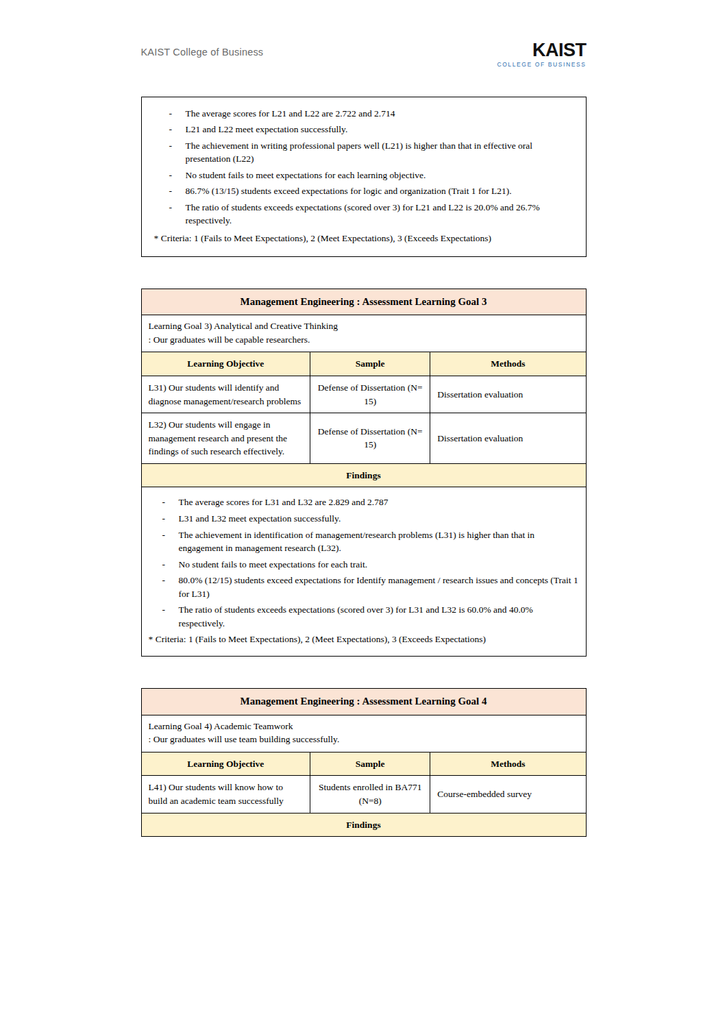KAIST College of Business
KAIST
College of Business
The average scores for L21 and L22 are 2.722 and 2.714
L21 and L22 meet expectation successfully.
The achievement in writing professional papers well (L21) is higher than that in effective oral presentation (L22)
No student fails to meet expectations for each learning objective.
86.7% (13/15) students exceed expectations for logic and organization (Trait 1 for L21).
The ratio of students exceeds expectations (scored over 3) for L21 and L22 is 20.0% and 26.7% respectively.
* Criteria: 1 (Fails to Meet Expectations), 2 (Meet Expectations), 3 (Exceeds Expectations)
| Management Engineering : Assessment Learning Goal 3 |
| Learning Goal 3) Analytical and Creative Thinking : Our graduates will be capable researchers. |
| Learning Objective | Sample | Methods |
| L31) Our students will identify and diagnose management/research problems | Defense of Dissertation (N= 15) | Dissertation evaluation |
| L32) Our students will engage in management research and present the findings of such research effectively. | Defense of Dissertation (N= 15) | Dissertation evaluation |
| Findings |
| The average scores for L31 and L32 are 2.829 and 2.787 L31 and L32 meet expectation successfully. The achievement in identification of management/research problems (L31) is higher than that in engagement in management research (L32). No student fails to meet expectations for each trait. 80.0% (12/15) students exceed expectations for Identify management / research issues and concepts (Trait 1 for L31) The ratio of students exceeds expectations (scored over 3) for L31 and L32 is 60.0% and 40.0% respectively. * Criteria: 1 (Fails to Meet Expectations), 2 (Meet Expectations), 3 (Exceeds Expectations) |
| Management Engineering : Assessment Learning Goal 4 |
| Learning Goal 4) Academic Teamwork : Our graduates will use team building successfully. |
| Learning Objective | Sample | Methods |
| L41) Our students will know how to build an academic team successfully | Students enrolled in BA771 (N=8) | Course-embedded survey |
| Findings |